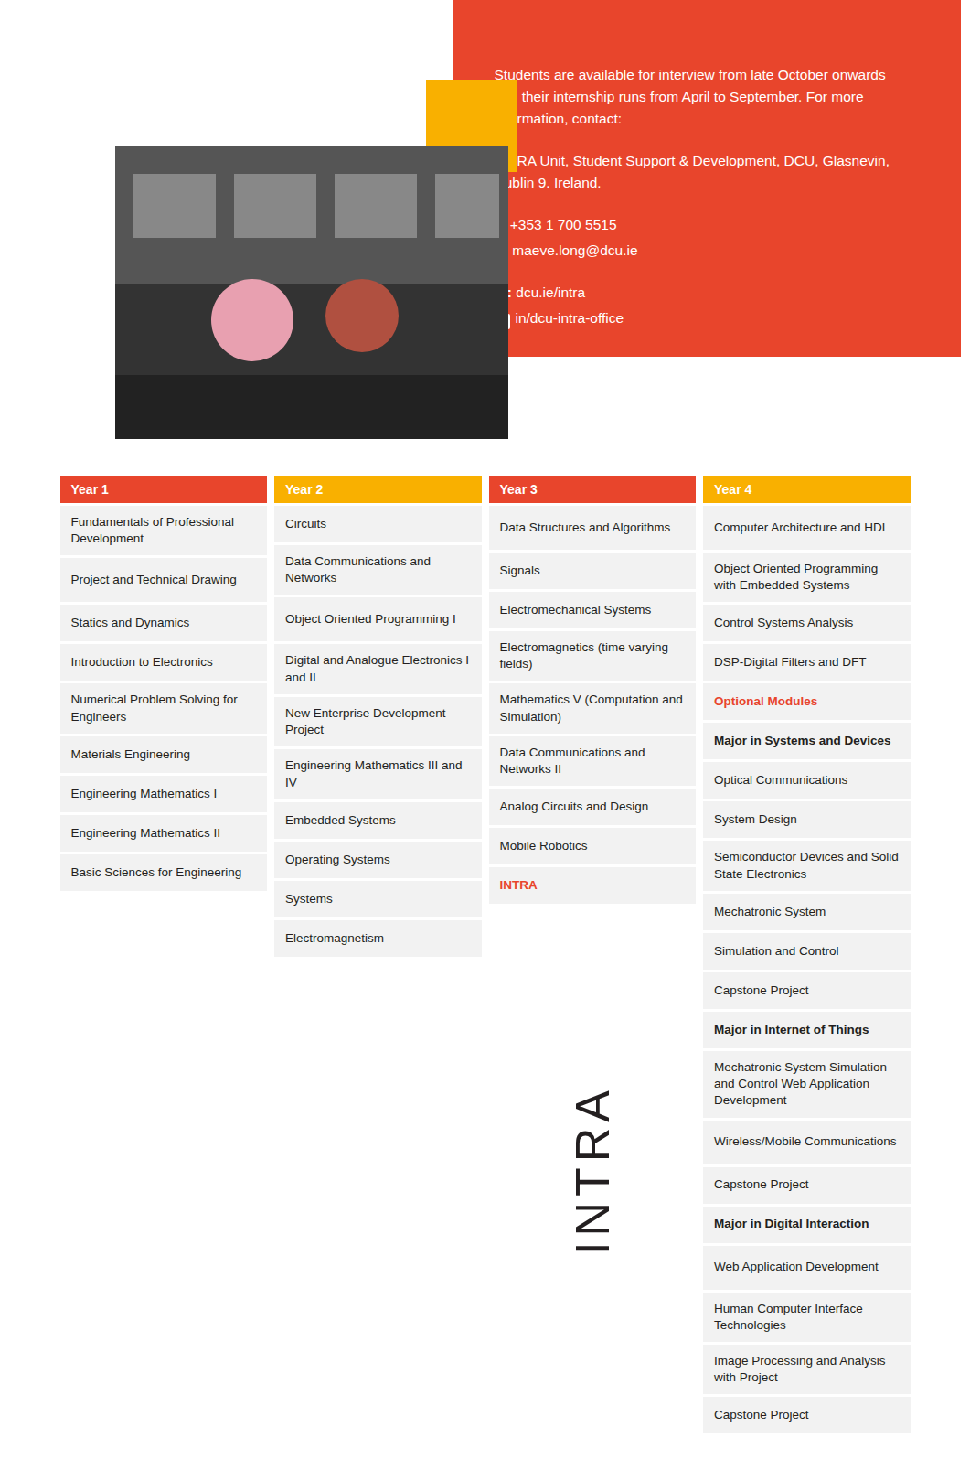Students are available for interview from late October onwards and their internship runs from April to September. For more information, contact:
INTRA Unit, Student Support & Development, DCU, Glasnevin, Dublin 9. Ireland.
T: +353 1 700 5515
E: maeve.long@dcu.ie
W: dcu.ie/intra
inin/dcu-intra-office
Year 1
Fundamentals of Professional Development
Project and Technical Drawing
Statics and Dynamics
Introduction to Electronics
Numerical Problem Solving for Engineers
Materials Engineering
Engineering Mathematics I
Engineering Mathematics II
Basic Sciences for Engineering
Year 2
Circuits
Data Communications and Networks
Object Oriented Programming I
Digital and Analogue Electronics I and II
New Enterprise Development Project
Engineering Mathematics III and IV
Embedded Systems
Operating Systems
Systems
Electromagnetism
Year 3
Data Structures and Algorithms
Signals
Electromechanical Systems
Electromagnetics (time varying fields)
Mathematics V (Computation and Simulation)
Data Communications and Networks II
Analog Circuits and Design
Mobile Robotics
INTRA
INTRA
Year 4
Computer Architecture and HDL
Object Oriented Programming with Embedded Systems
Control Systems Analysis
DSP-Digital Filters and DFT
Optional Modules
Major in Systems and Devices
Optical Communications
System Design
Semiconductor Devices and Solid State Electronics
Mechatronic System
Simulation and Control
Capstone Project
Major in Internet of Things
Mechatronic System Simulation and Control Web Application Development
Wireless/Mobile Communications
Capstone Project
Major in Digital Interaction
Web Application Development
Human Computer Interface Technologies
Image Processing and Analysis with Project
Capstone Project